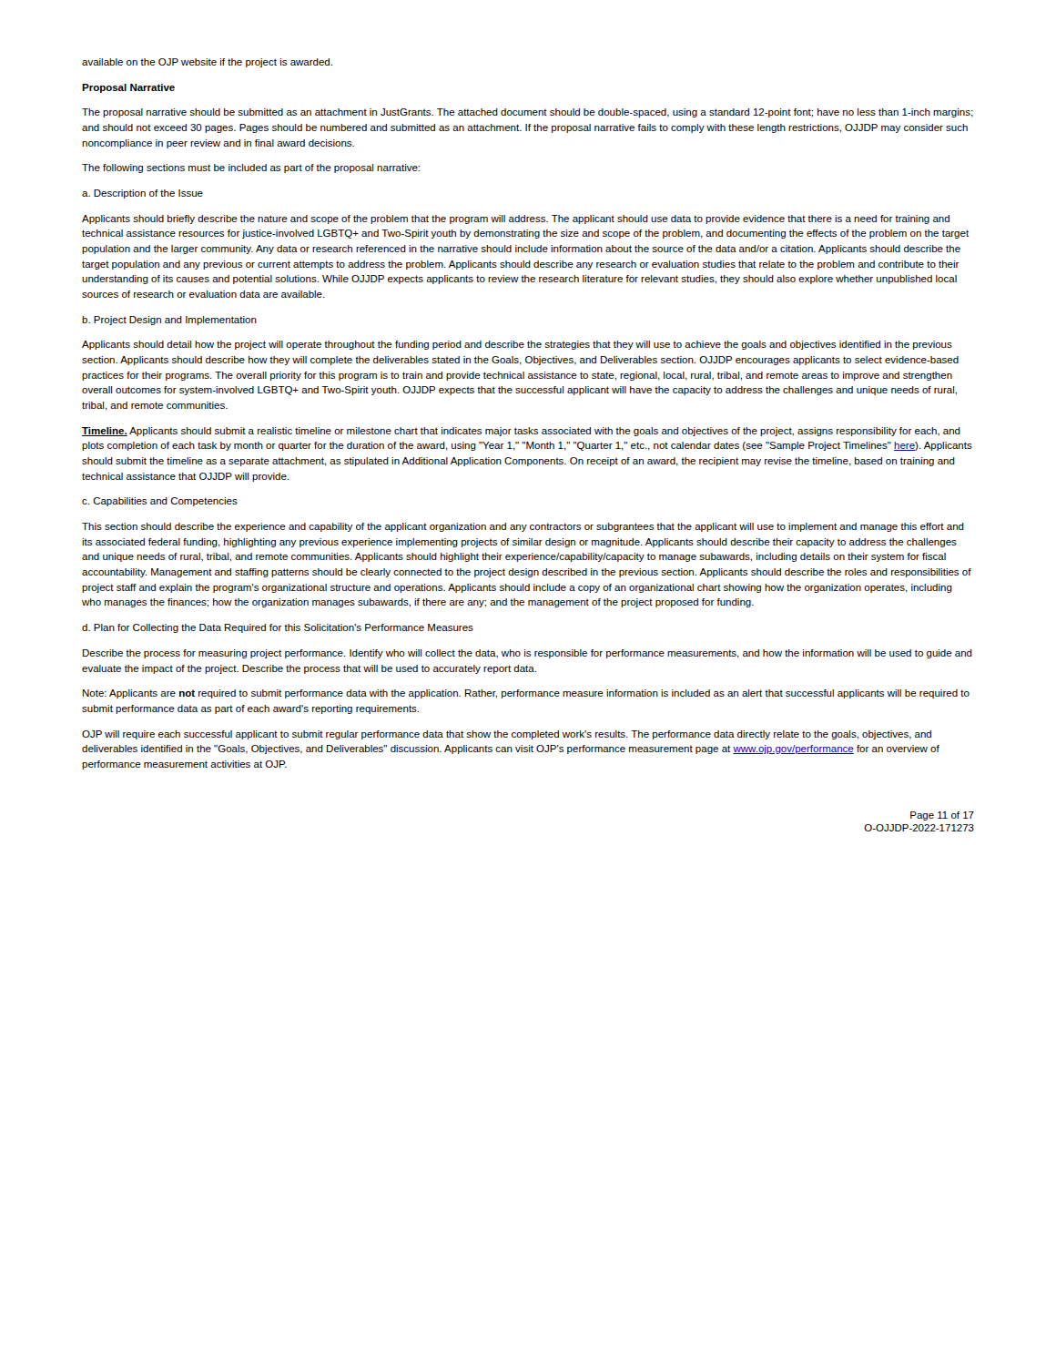available on the OJP website if the project is awarded.
Proposal Narrative
The proposal narrative should be submitted as an attachment in JustGrants. The attached document should be double-spaced, using a standard 12-point font; have no less than 1-inch margins; and should not exceed 30 pages. Pages should be numbered and submitted as an attachment. If the proposal narrative fails to comply with these length restrictions, OJJDP may consider such noncompliance in peer review and in final award decisions.
The following sections must be included as part of the proposal narrative:
a. Description of the Issue
Applicants should briefly describe the nature and scope of the problem that the program will address. The applicant should use data to provide evidence that there is a need for training and technical assistance resources for justice-involved LGBTQ+ and Two-Spirit youth by demonstrating the size and scope of the problem, and documenting the effects of the problem on the target population and the larger community. Any data or research referenced in the narrative should include information about the source of the data and/or a citation. Applicants should describe the target population and any previous or current attempts to address the problem. Applicants should describe any research or evaluation studies that relate to the problem and contribute to their understanding of its causes and potential solutions. While OJJDP expects applicants to review the research literature for relevant studies, they should also explore whether unpublished local sources of research or evaluation data are available.
b. Project Design and Implementation
Applicants should detail how the project will operate throughout the funding period and describe the strategies that they will use to achieve the goals and objectives identified in the previous section. Applicants should describe how they will complete the deliverables stated in the Goals, Objectives, and Deliverables section. OJJDP encourages applicants to select evidence-based practices for their programs. The overall priority for this program is to train and provide technical assistance to state, regional, local, rural, tribal, and remote areas to improve and strengthen overall outcomes for system-involved LGBTQ+ and Two-Spirit youth. OJJDP expects that the successful applicant will have the capacity to address the challenges and unique needs of rural, tribal, and remote communities.
Timeline. Applicants should submit a realistic timeline or milestone chart that indicates major tasks associated with the goals and objectives of the project, assigns responsibility for each, and plots completion of each task by month or quarter for the duration of the award, using "Year 1," "Month 1," "Quarter 1," etc., not calendar dates (see "Sample Project Timelines" here). Applicants should submit the timeline as a separate attachment, as stipulated in Additional Application Components. On receipt of an award, the recipient may revise the timeline, based on training and technical assistance that OJJDP will provide.
c. Capabilities and Competencies
This section should describe the experience and capability of the applicant organization and any contractors or subgrantees that the applicant will use to implement and manage this effort and its associated federal funding, highlighting any previous experience implementing projects of similar design or magnitude. Applicants should describe their capacity to address the challenges and unique needs of rural, tribal, and remote communities. Applicants should highlight their experience/capability/capacity to manage subawards, including details on their system for fiscal accountability. Management and staffing patterns should be clearly connected to the project design described in the previous section. Applicants should describe the roles and responsibilities of project staff and explain the program's organizational structure and operations. Applicants should include a copy of an organizational chart showing how the organization operates, including who manages the finances; how the organization manages subawards, if there are any; and the management of the project proposed for funding.
d. Plan for Collecting the Data Required for this Solicitation's Performance Measures
Describe the process for measuring project performance. Identify who will collect the data, who is responsible for performance measurements, and how the information will be used to guide and evaluate the impact of the project. Describe the process that will be used to accurately report data.
Note: Applicants are not required to submit performance data with the application. Rather, performance measure information is included as an alert that successful applicants will be required to submit performance data as part of each award's reporting requirements.
OJP will require each successful applicant to submit regular performance data that show the completed work's results. The performance data directly relate to the goals, objectives, and deliverables identified in the "Goals, Objectives, and Deliverables" discussion. Applicants can visit OJP's performance measurement page at www.ojp.gov/performance for an overview of performance measurement activities at OJP.
Page 11 of 17
O-OJJDP-2022-171273